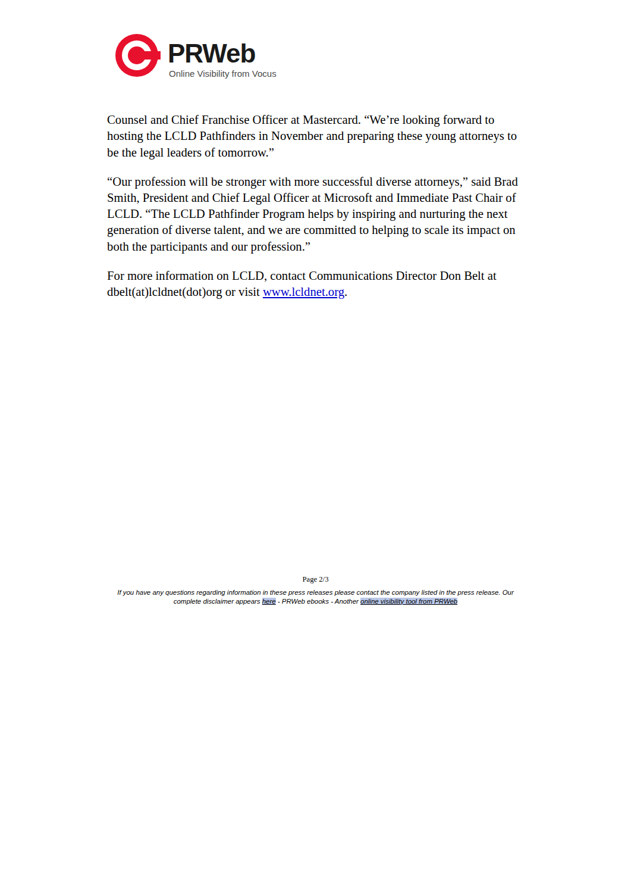PRWeb Online Visibility from Vocus
Counsel and Chief Franchise Officer at Mastercard. “We’re looking forward to hosting the LCLD Pathfinders in November and preparing these young attorneys to be the legal leaders of tomorrow.”
“Our profession will be stronger with more successful diverse attorneys,” said Brad Smith, President and Chief Legal Officer at Microsoft and Immediate Past Chair of LCLD. “The LCLD Pathfinder Program helps by inspiring and nurturing the next generation of diverse talent, and we are committed to helping to scale its impact on both the participants and our profession.”
For more information on LCLD, contact Communications Director Don Belt at dbelt(at)lcldnet(dot)org or visit www.lcldnet.org.
Page 2/3
If you have any questions regarding information in these press releases please contact the company listed in the press release. Our complete disclaimer appears here - PRWeb ebooks - Another online visibility tool from PRWeb